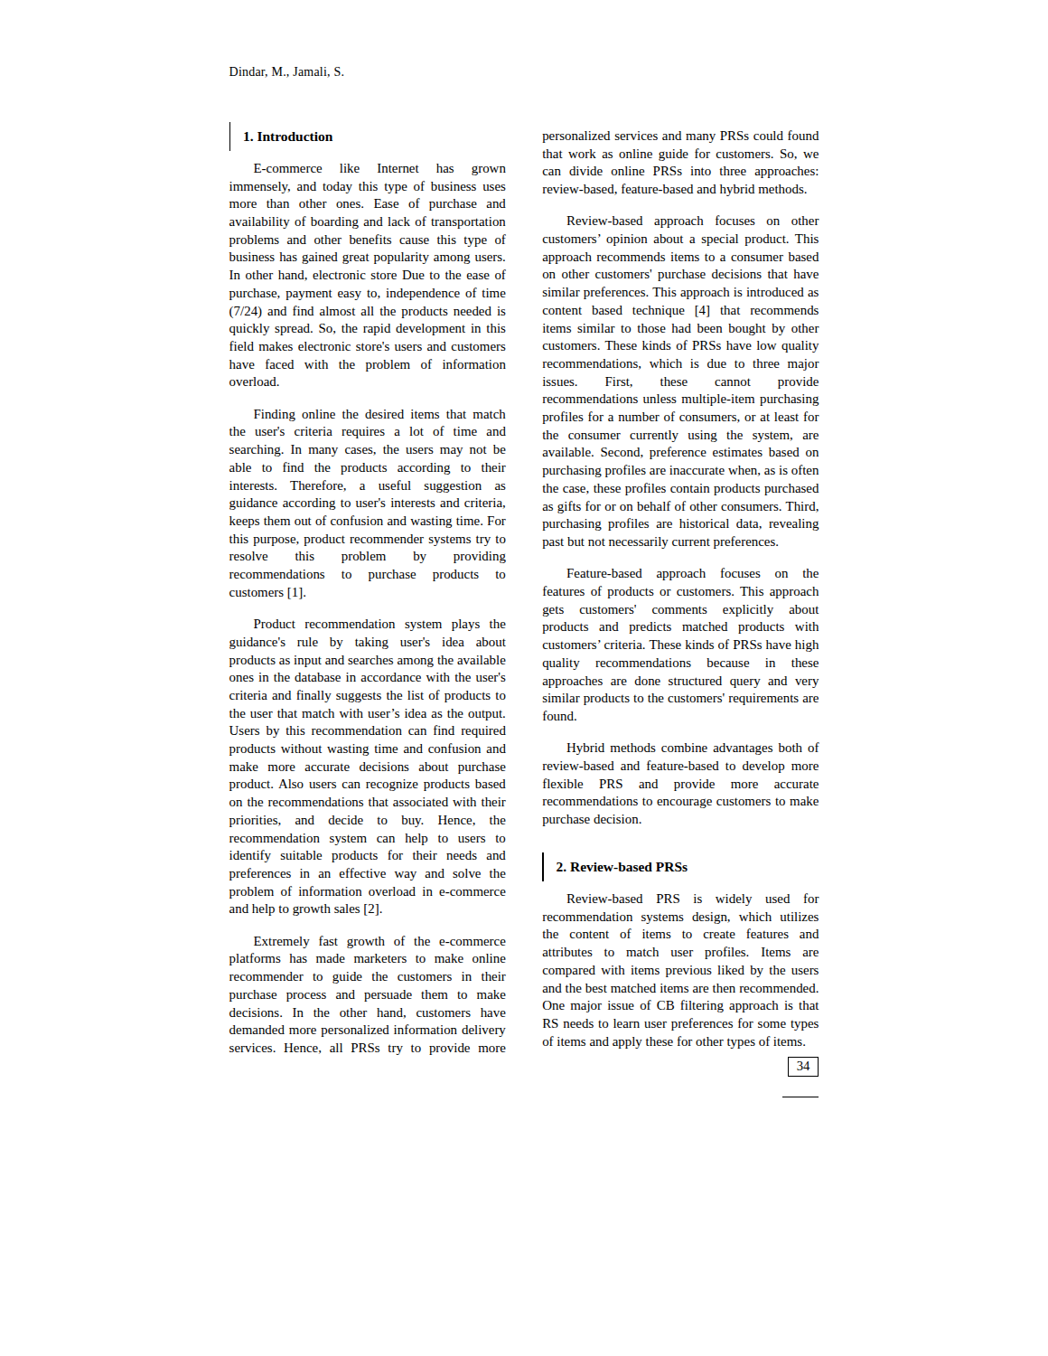Dindar, M., Jamali, S.
1. Introduction
E-commerce like Internet has grown immensely, and today this type of business uses more than other ones. Ease of purchase and availability of boarding and lack of transportation problems and other benefits cause this type of business has gained great popularity among users. In other hand, electronic store Due to the ease of purchase, payment easy to, independence of time (7/24) and find almost all the products needed is quickly spread. So, the rapid development in this field makes electronic store's users and customers have faced with the problem of information overload.
Finding online the desired items that match the user's criteria requires a lot of time and searching. In many cases, the users may not be able to find the products according to their interests. Therefore, a useful suggestion as guidance according to user's interests and criteria, keeps them out of confusion and wasting time. For this purpose, product recommender systems try to resolve this problem by providing recommendations to purchase products to customers [1].
Product recommendation system plays the guidance's rule by taking user's idea about products as input and searches among the available ones in the database in accordance with the user's criteria and finally suggests the list of products to the user that match with user’s idea as the output. Users by this recommendation can find required products without wasting time and confusion and make more accurate decisions about purchase product. Also users can recognize products based on the recommendations that associated with their priorities, and decide to buy. Hence, the recommendation system can help to users to identify suitable products for their needs and preferences in an effective way and solve the problem of information overload in e-commerce and help to growth sales [2].
Extremely fast growth of the e-commerce platforms has made marketers to make online recommender to guide the customers in their purchase process and persuade them to make decisions. In the other hand, customers have demanded more personalized information delivery services. Hence, all PRSs try to provide more personalized services and many PRSs could found that work as online guide for customers. So, we can divide online PRSs into three approaches: review-based, feature-based and hybrid methods.
Review-based approach focuses on other customers’ opinion about a special product. This approach recommends items to a consumer based on other customers' purchase decisions that have similar preferences. This approach is introduced as content based technique [4] that recommends items similar to those had been bought by other customers. These kinds of PRSs have low quality recommendations, which is due to three major issues. First, these cannot provide recommendations unless multiple-item purchasing profiles for a number of consumers, or at least for the consumer currently using the system, are available. Second, preference estimates based on purchasing profiles are inaccurate when, as is often the case, these profiles contain products purchased as gifts for or on behalf of other consumers. Third, purchasing profiles are historical data, revealing past but not necessarily current preferences.
Feature-based approach focuses on the features of products or customers. This approach gets customers' comments explicitly about products and predicts matched products with customers’ criteria. These kinds of PRSs have high quality recommendations because in these approaches are done structured query and very similar products to the customers' requirements are found.
Hybrid methods combine advantages both of review-based and feature-based to develop more flexible PRS and provide more accurate recommendations to encourage customers to make purchase decision.
2. Review-based PRSs
Review-based PRS is widely used for recommendation systems design, which utilizes the content of items to create features and attributes to match user profiles. Items are compared with items previous liked by the users and the best matched items are then recommended. One major issue of CB filtering approach is that RS needs to learn user preferences for some types of items and apply these for other types of items.
34